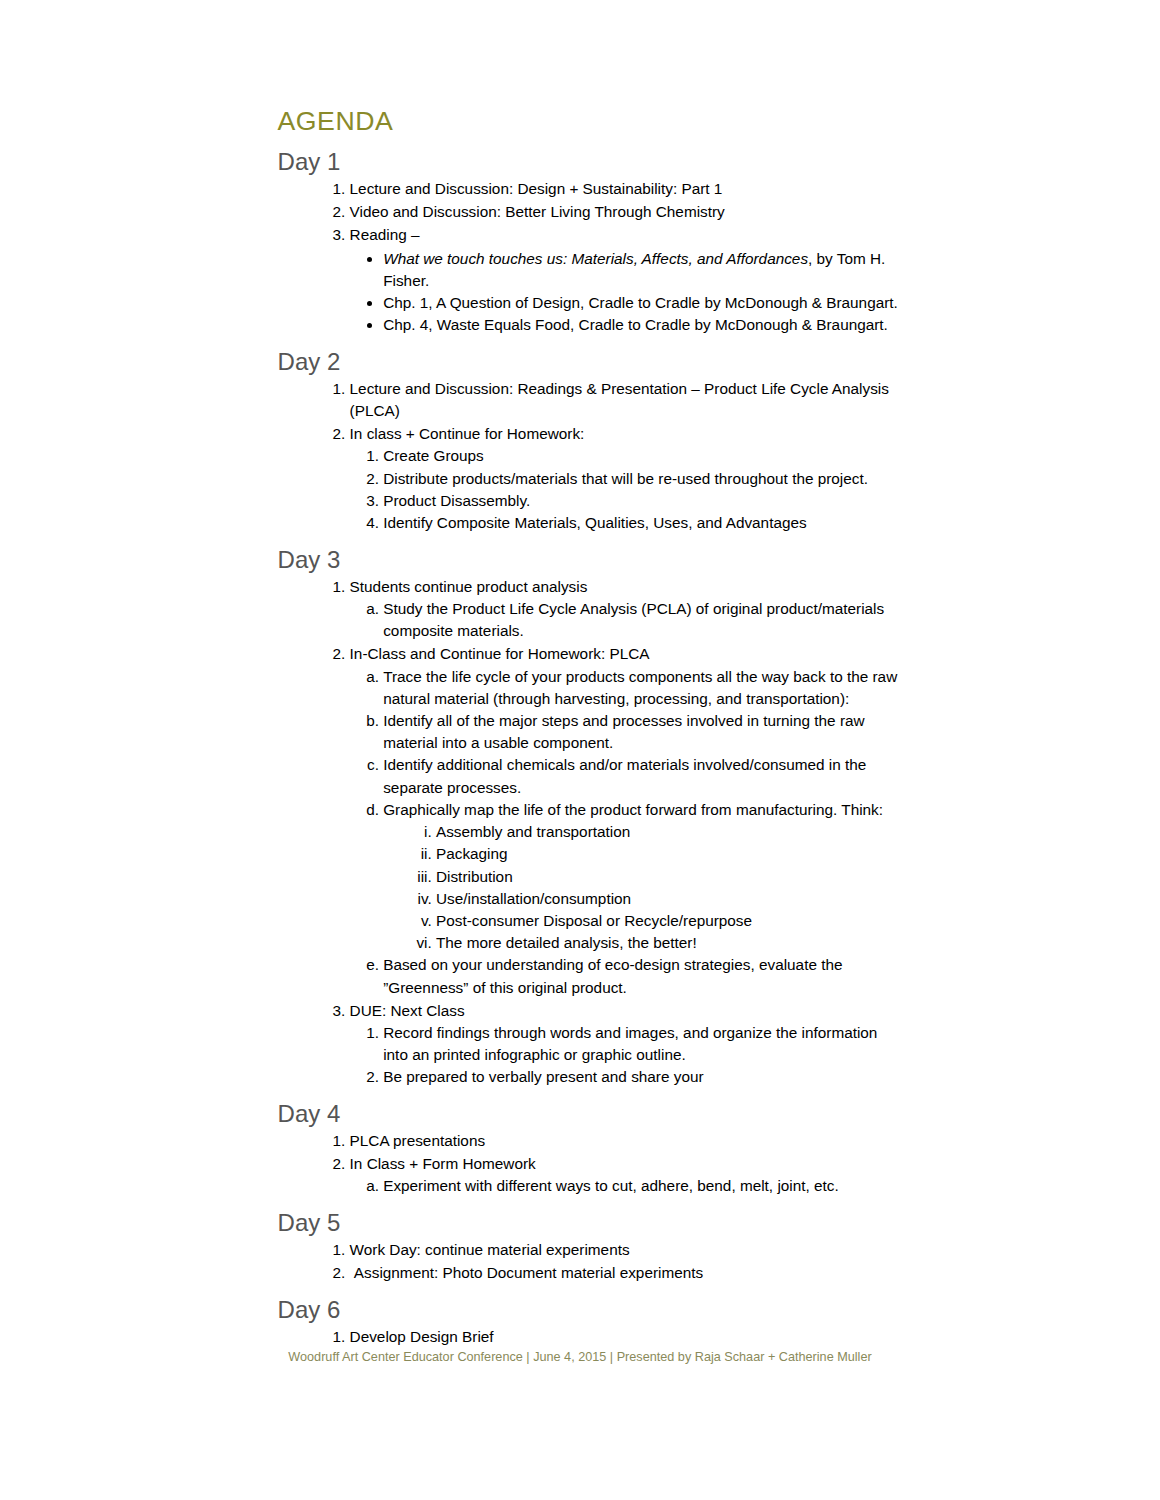AGENDA
Day 1
Lecture and Discussion: Design + Sustainability: Part 1
Video and Discussion: Better Living Through Chemistry
Reading –
What we touch touches us: Materials, Affects, and Affordances, by Tom H. Fisher.
Chp. 1, A Question of Design, Cradle to Cradle by McDonough & Braungart.
Chp. 4, Waste Equals Food, Cradle to Cradle by McDonough & Braungart.
Day 2
Lecture and Discussion: Readings & Presentation – Product Life Cycle Analysis (PLCA)
In class + Continue for Homework:
Create Groups
Distribute products/materials that will be re-used throughout the project.
Product Disassembly.
Identify Composite Materials, Qualities, Uses, and Advantages
Day 3
Students continue product analysis
Study the Product Life Cycle Analysis (PCLA) of original product/materials composite materials.
In-Class and Continue for Homework: PLCA
Trace the life cycle of your products components all the way back to the raw natural material (through harvesting, processing, and transportation):
Identify all of the major steps and processes involved in turning the raw material into a usable component.
Identify additional chemicals and/or materials involved/consumed in the separate processes.
Graphically map the life of the product forward from manufacturing. Think:
Assembly and transportation
Packaging
Distribution
Use/installation/consumption
Post-consumer Disposal or Recycle/repurpose
The more detailed analysis, the better!
Based on your understanding of eco-design strategies, evaluate the ”Greenness” of this original product.
DUE: Next Class
Record findings through words and images, and organize the information into an printed infographic or graphic outline.
Be prepared to verbally present and share your
Day 4
PLCA presentations
In Class + Form Homework
Experiment with different ways to cut, adhere, bend, melt, joint, etc.
Day 5
Work Day: continue material experiments
Assignment: Photo Document material experiments
Day 6
Develop Design Brief
Woodruff Art Center Educator Conference | June 4, 2015 | Presented by Raja Schaar + Catherine Muller